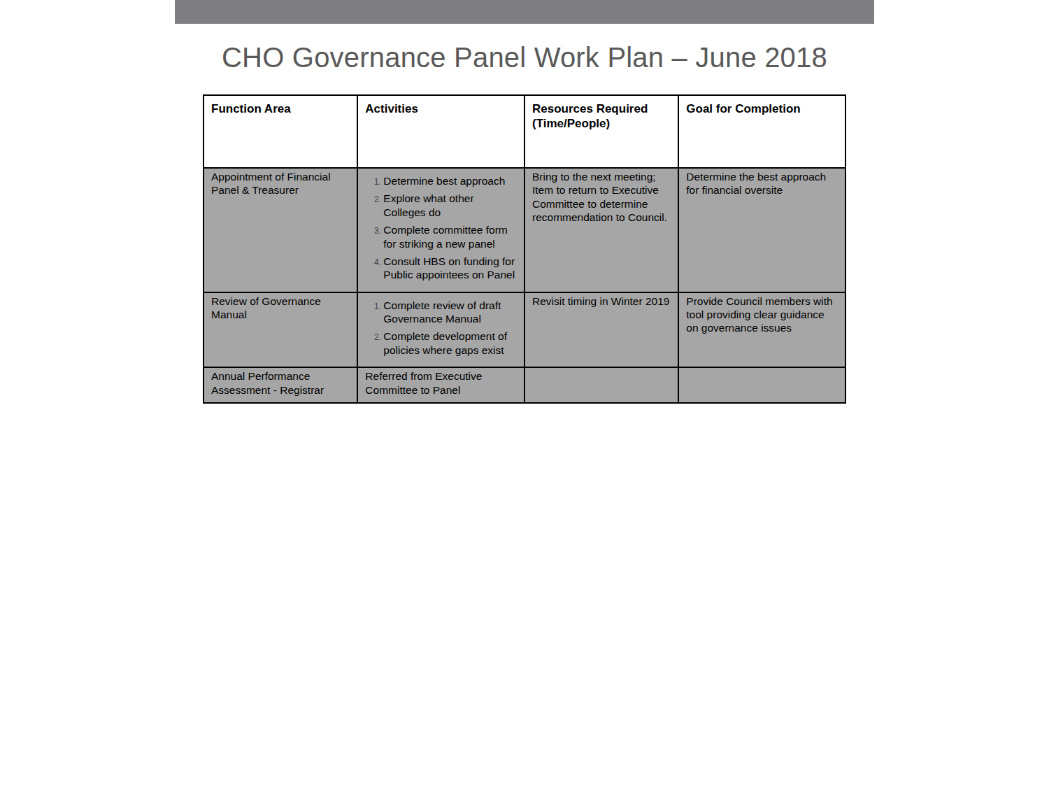CHO Governance Panel Work Plan – June 2018
| Function Area | Activities | Resources Required (Time/People) | Goal for Completion |
| --- | --- | --- | --- |
| Appointment of Financial Panel & Treasurer | Determine best approach Explore what other Colleges do Complete committee form for striking a new panel Consult HBS on funding for Public appointees on Panel | Bring to the next meeting; Item to return to Executive Committee to determine recommendation to Council. | Determine the best approach for financial oversite |
| Review of Governance Manual | Complete review of draft Governance Manual Complete development of policies where gaps exist | Revisit timing in Winter 2019 | Provide Council members with tool providing clear guidance on governance issues |
| Annual Performance Assessment - Registrar | Referred from Executive Committee to Panel | | |